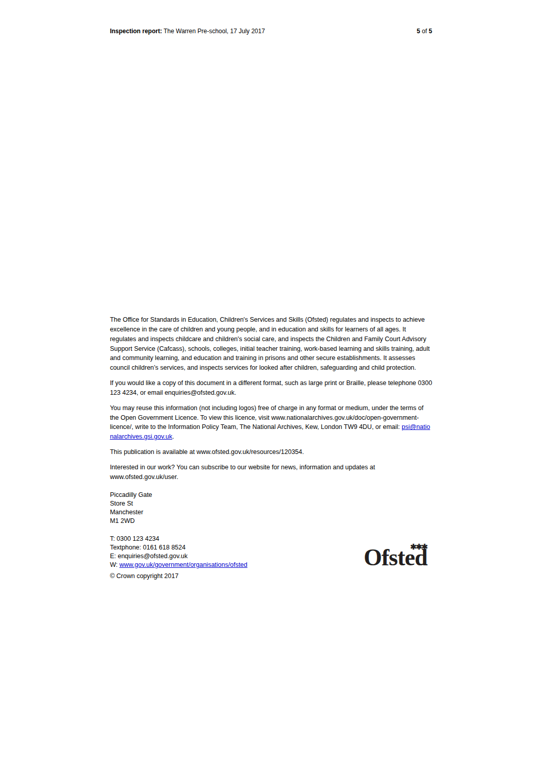Inspection report: The Warren Pre-school, 17 July 2017
5 of 5
The Office for Standards in Education, Children's Services and Skills (Ofsted) regulates and inspects to achieve excellence in the care of children and young people, and in education and skills for learners of all ages. It regulates and inspects childcare and children's social care, and inspects the Children and Family Court Advisory Support Service (Cafcass), schools, colleges, initial teacher training, work-based learning and skills training, adult and community learning, and education and training in prisons and other secure establishments. It assesses council children’s services, and inspects services for looked after children, safeguarding and child protection.
If you would like a copy of this document in a different format, such as large print or Braille, please telephone 0300 123 4234, or email enquiries@ofsted.gov.uk.
You may reuse this information (not including logos) free of charge in any format or medium, under the terms of the Open Government Licence. To view this licence, visit www.nationalarchives.gov.uk/doc/open-government-licence/, write to the Information Policy Team, The National Archives, Kew, London TW9 4DU, or email: psi@nationalarchives.gsi.gov.uk.
This publication is available at www.ofsted.gov.uk/resources/120354.
Interested in our work? You can subscribe to our website for news, information and updates at www.ofsted.gov.uk/user.
Piccadilly Gate
Store St
Manchester
M1 2WD
T: 0300 123 4234
Textphone: 0161 618 8524
E: enquiries@ofsted.gov.uk
W: www.gov.uk/government/organisations/ofsted
Ofsted✱✱✱
© Crown copyright 2017